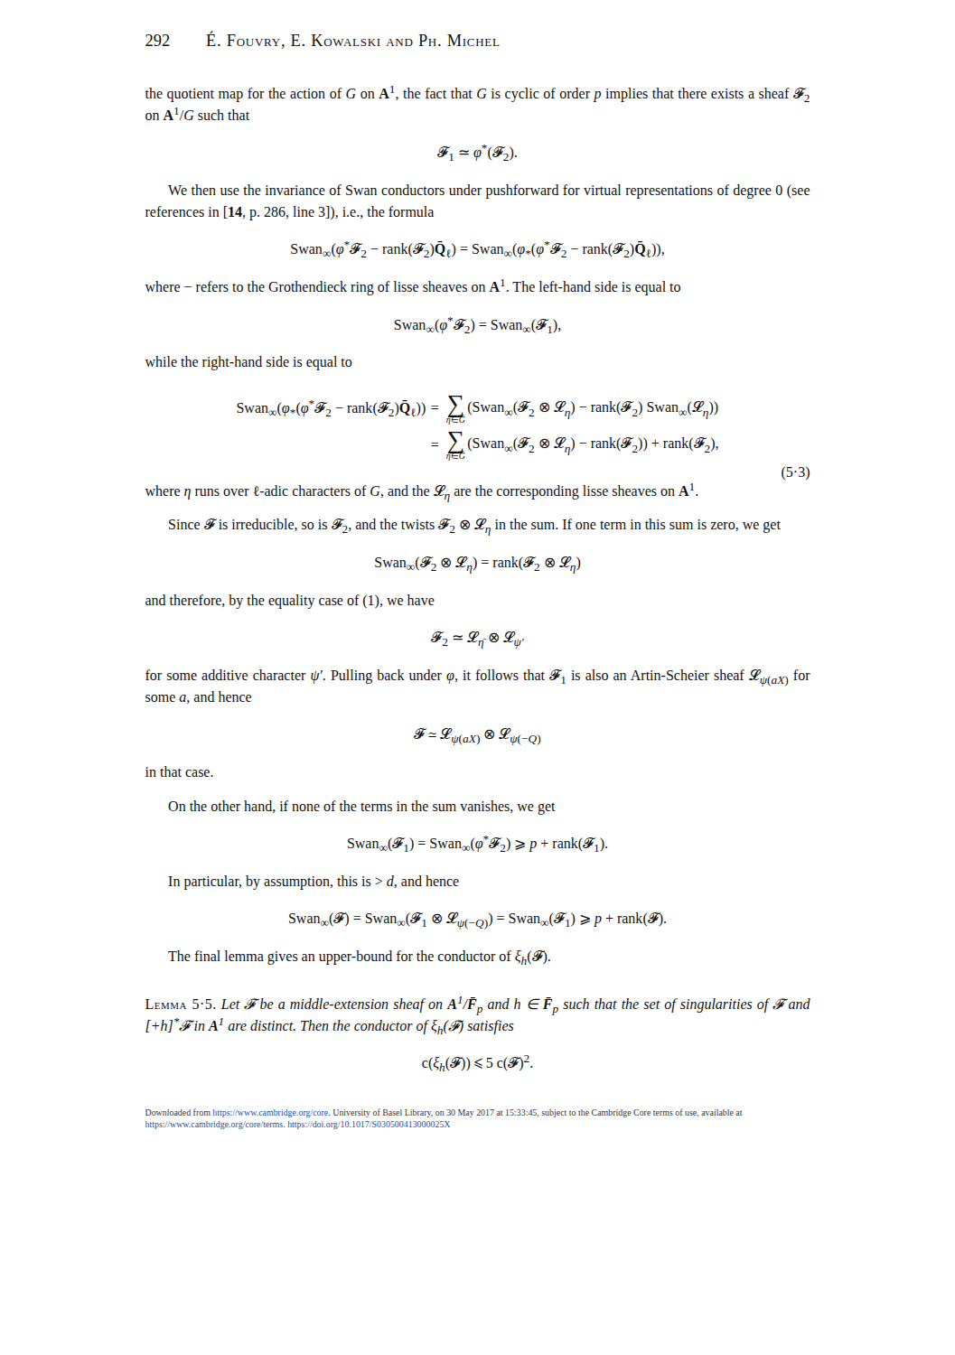292 É. Fouvry, E. Kowalski and Ph. Michel
the quotient map for the action of G on A1, the fact that G is cyclic of order p implies that there exists a sheaf 𝓕2 on A1/G such that
𝓕1 ≃ φ*(𝓕2).
We then use the invariance of Swan conductors under pushforward for virtual representations of degree 0 (see references in [14, p. 286, line 3]), i.e., the formula
Swan∞(φ*𝓕2 − rank(𝓕2)Q̄ℓ) = Swan∞(φ*(φ*𝓕2 − rank(𝓕2)Q̄ℓ)),
where − refers to the Grothendieck ring of lisse sheaves on A1. The left-hand side is equal to
Swan∞(φ*𝓕2) = Swan∞(𝓕1),
while the right-hand side is equal to
Swan∞(φ*(φ*𝓕2 − rank(𝓕2)Q̄ℓ))
=
∑η∈Ĝ(Swan∞(𝓕2 ⊗ 𝓛η) − rank(𝓕2) Swan∞(𝓛η))
=
∑η∈Ĝ(Swan∞(𝓕2 ⊗ 𝓛η) − rank(𝓕2)) + rank(𝓕2),
(5·3)
where η runs over ℓ-adic characters of G, and the 𝓛η are the corresponding lisse sheaves on A1.
Since 𝓕 is irreducible, so is 𝓕2, and the twists 𝓕2 ⊗ 𝓛η in the sum. If one term in this sum is zero, we get
Swan∞(𝓕2 ⊗ 𝓛η) = rank(𝓕2 ⊗ 𝓛η)
and therefore, by the equality case of (1), we have
𝓕2 ≃ 𝓛η̄ ⊗ 𝓛ψ′
for some additive character ψ′. Pulling back under φ, it follows that 𝓕1 is also an Artin-Scheier sheaf 𝓛ψ(aX) for some a, and hence
𝓕 ≃ 𝓛ψ(aX) ⊗ 𝓛ψ(−Q)
in that case.
On the other hand, if none of the terms in the sum vanishes, we get
Swan∞(𝓕1) = Swan∞(φ*𝓕2) ⩾ p + rank(𝓕1).
In particular, by assumption, this is > d, and hence
Swan∞(𝓕) = Swan∞(𝓕1 ⊗ 𝓛ψ(−Q)) = Swan∞(𝓕1) ⩾ p + rank(𝓕).
The final lemma gives an upper-bound for the conductor of ξh(𝓕).
Lemma 5·5. Let 𝓕 be a middle-extension sheaf on A1/F̄p and h ∈ F̄p such that the set of singularities of 𝓕 and [+h]*𝓕 in A1 are distinct. Then the conductor of ξh(𝓕) satisfies
c(ξh(𝓕)) ⩽ 5 c(𝓕)2.
Downloaded from https://www.cambridge.org/core. University of Basel Library, on 30 May 2017 at 15:33:45, subject to the Cambridge Core terms of use, available at https://www.cambridge.org/core/terms. https://doi.org/10.1017/S030500413000025X